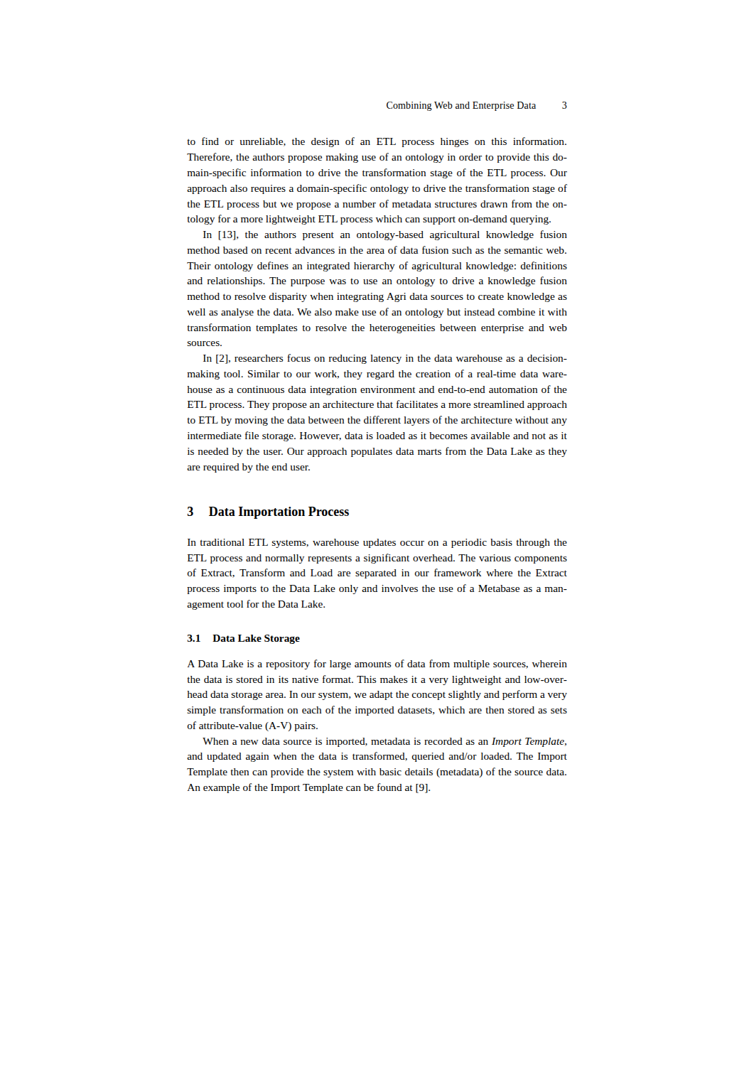Combining Web and Enterprise Data 3
to find or unreliable, the design of an ETL process hinges on this information. Therefore, the authors propose making use of an ontology in order to provide this domain-specific information to drive the transformation stage of the ETL process. Our approach also requires a domain-specific ontology to drive the transformation stage of the ETL process but we propose a number of metadata structures drawn from the ontology for a more lightweight ETL process which can support on-demand querying.
In [13], the authors present an ontology-based agricultural knowledge fusion method based on recent advances in the area of data fusion such as the semantic web. Their ontology defines an integrated hierarchy of agricultural knowledge: definitions and relationships. The purpose was to use an ontology to drive a knowledge fusion method to resolve disparity when integrating Agri data sources to create knowledge as well as analyse the data. We also make use of an ontology but instead combine it with transformation templates to resolve the heterogeneities between enterprise and web sources.
In [2], researchers focus on reducing latency in the data warehouse as a decision-making tool. Similar to our work, they regard the creation of a real-time data warehouse as a continuous data integration environment and end-to-end automation of the ETL process. They propose an architecture that facilitates a more streamlined approach to ETL by moving the data between the different layers of the architecture without any intermediate file storage. However, data is loaded as it becomes available and not as it is needed by the user. Our approach populates data marts from the Data Lake as they are required by the end user.
3 Data Importation Process
In traditional ETL systems, warehouse updates occur on a periodic basis through the ETL process and normally represents a significant overhead. The various components of Extract, Transform and Load are separated in our framework where the Extract process imports to the Data Lake only and involves the use of a Metabase as a management tool for the Data Lake.
3.1 Data Lake Storage
A Data Lake is a repository for large amounts of data from multiple sources, wherein the data is stored in its native format. This makes it a very lightweight and low-overhead data storage area. In our system, we adapt the concept slightly and perform a very simple transformation on each of the imported datasets, which are then stored as sets of attribute-value (A-V) pairs.
When a new data source is imported, metadata is recorded as an Import Template, and updated again when the data is transformed, queried and/or loaded. The Import Template then can provide the system with basic details (metadata) of the source data. An example of the Import Template can be found at [9].